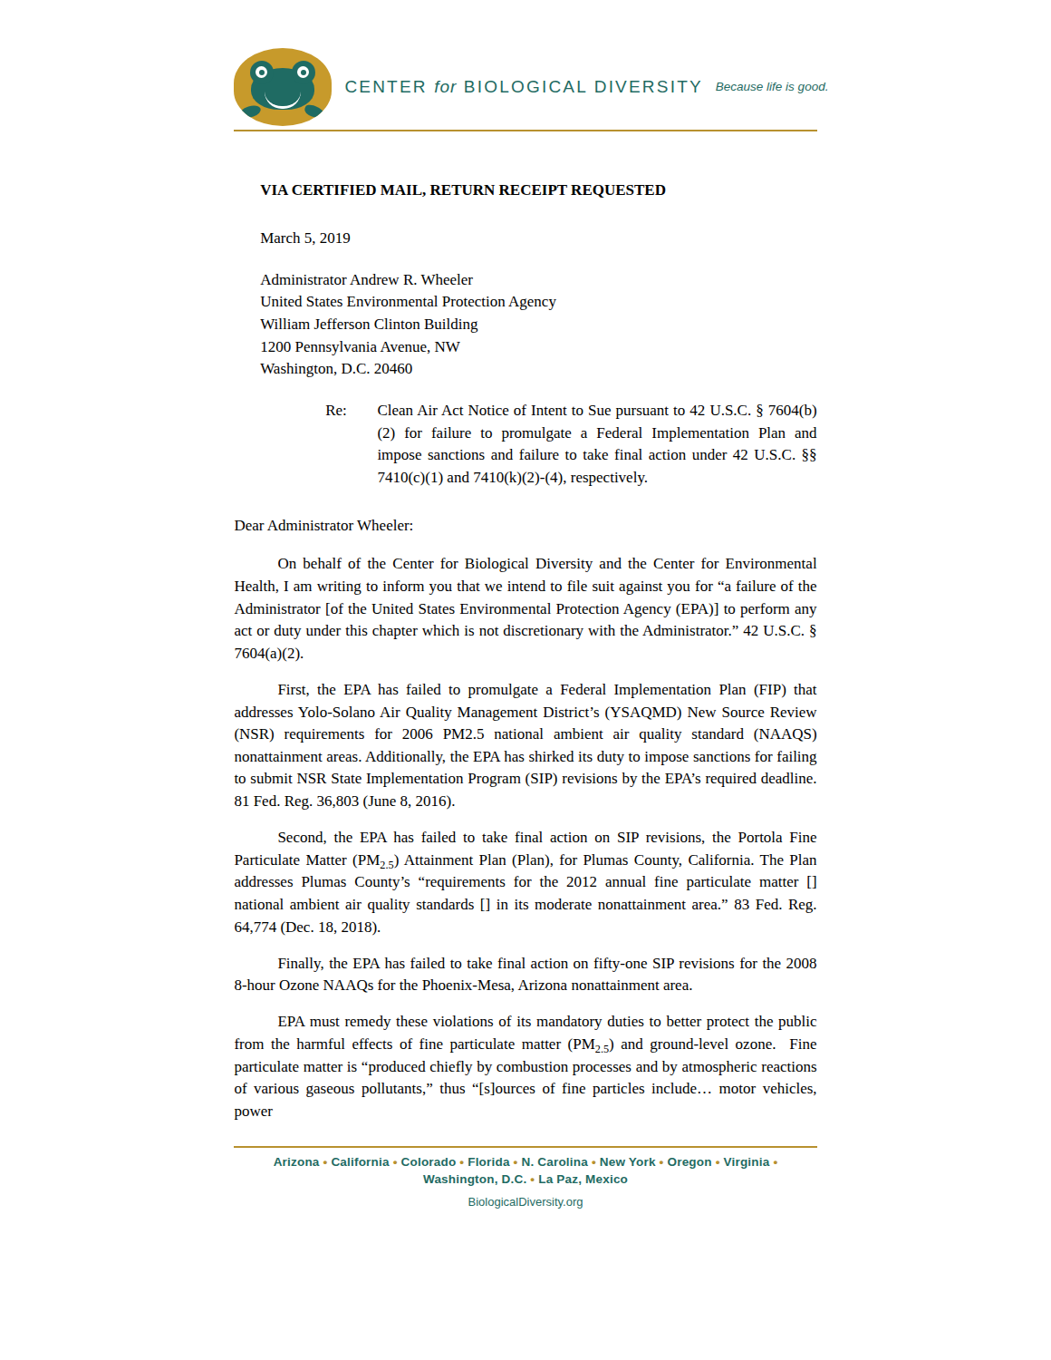CENTER for BIOLOGICAL DIVERSITY
Because life is good.
VIA CERTIFIED MAIL, RETURN RECEIPT REQUESTED
March 5, 2019
Administrator Andrew R. Wheeler
United States Environmental Protection Agency
William Jefferson Clinton Building
1200 Pennsylvania Avenue, NW
Washington, D.C. 20460
Re:
Clean Air Act Notice of Intent to Sue pursuant to 42 U.S.C. § 7604(b)(2) for failure to promulgate a Federal Implementation Plan and impose sanctions and failure to take final action under 42 U.S.C. §§ 7410(c)(1) and 7410(k)(2)-(4), respectively.
Dear Administrator Wheeler:
On behalf of the Center for Biological Diversity and the Center for Environmental Health, I am writing to inform you that we intend to file suit against you for “a failure of the Administrator [of the United States Environmental Protection Agency (EPA)] to perform any act or duty under this chapter which is not discretionary with the Administrator.” 42 U.S.C. § 7604(a)(2).
First, the EPA has failed to promulgate a Federal Implementation Plan (FIP) that addresses Yolo-Solano Air Quality Management District’s (YSAQMD) New Source Review (NSR) requirements for 2006 PM2.5 national ambient air quality standard (NAAQS) nonattainment areas. Additionally, the EPA has shirked its duty to impose sanctions for failing to submit NSR State Implementation Program (SIP) revisions by the EPA’s required deadline. 81 Fed. Reg. 36,803 (June 8, 2016).
Second, the EPA has failed to take final action on SIP revisions, the Portola Fine Particulate Matter (PM2.5) Attainment Plan (Plan), for Plumas County, California. The Plan addresses Plumas County’s “requirements for the 2012 annual fine particulate matter [] national ambient air quality standards [] in its moderate nonattainment area.” 83 Fed. Reg. 64,774 (Dec. 18, 2018).
Finally, the EPA has failed to take final action on fifty-one SIP revisions for the 2008 8-hour Ozone NAAQs for the Phoenix-Mesa, Arizona nonattainment area.
EPA must remedy these violations of its mandatory duties to better protect the public from the harmful effects of fine particulate matter (PM2.5) and ground-level ozone. Fine particulate matter is “produced chiefly by combustion processes and by atmospheric reactions of various gaseous pollutants,” thus “[s]ources of fine particles include… motor vehicles, power
Arizona • California • Colorado • Florida • N. Carolina • New York • Oregon • Virginia • Washington, D.C. • La Paz, Mexico
BiologicalDiversity.org